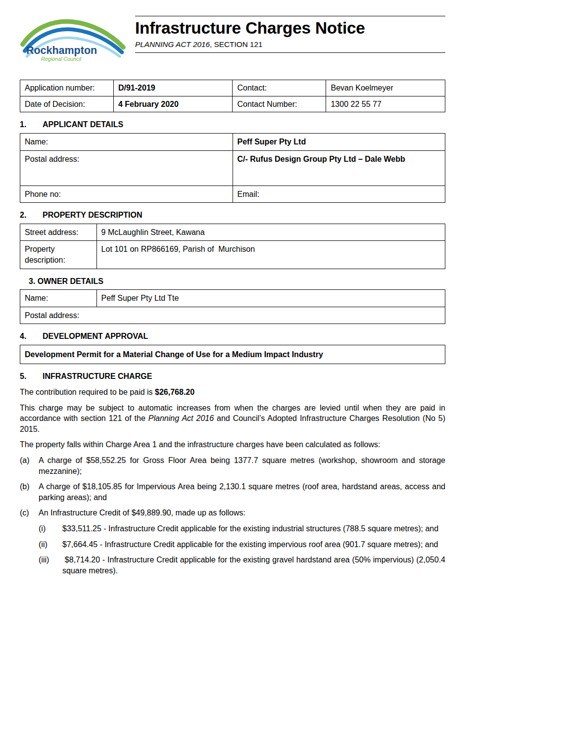Rockhampton Regional Council
Infrastructure Charges Notice
PLANNING ACT 2016, SECTION 121
| Application number: | D/91-2019 | Contact: | Bevan Koelmeyer |
| Date of Decision: | 4 February 2020 | Contact Number: | 1300 22 55 77 |
1. APPLICANT DETAILS
| Name: | Peff Super Pty Ltd |
| Postal address: | C/- Rufus Design Group Pty Ltd – Dale Webb |
| Phone no: | Email: |
2. PROPERTY DESCRIPTION
| Street address: | 9 McLaughlin Street, Kawana |
| Property description: | Lot 101 on RP866169, Parish of Murchison |
3. OWNER DETAILS
| Name: | Peff Super Pty Ltd Tte |
| Postal address: |
4. DEVELOPMENT APPROVAL
Development Permit for a Material Change of Use for a Medium Impact Industry
5. INFRASTRUCTURE CHARGE
The contribution required to be paid is $26,768.20
This charge may be subject to automatic increases from when the charges are levied until when they are paid in accordance with section 121 of the Planning Act 2016 and Council’s Adopted Infrastructure Charges Resolution (No 5) 2015.
The property falls within Charge Area 1 and the infrastructure charges have been calculated as follows:
(a) A charge of $58,552.25 for Gross Floor Area being 1377.7 square metres (workshop, showroom and storage mezzanine);
(b) A charge of $18,105.85 for Impervious Area being 2,130.1 square metres (roof area, hardstand areas, access and parking areas); and
(c) An Infrastructure Credit of $49,889.90, made up as follows:
(i)$33,511.25 - Infrastructure Credit applicable for the existing industrial structures (788.5 square metres); and
(ii)$7,664.45 - Infrastructure Credit applicable for the existing impervious roof area (901.7 square metres); and
(iii) $8,714.20 - Infrastructure Credit applicable for the existing gravel hardstand area (50% impervious) (2,050.4 square metres).